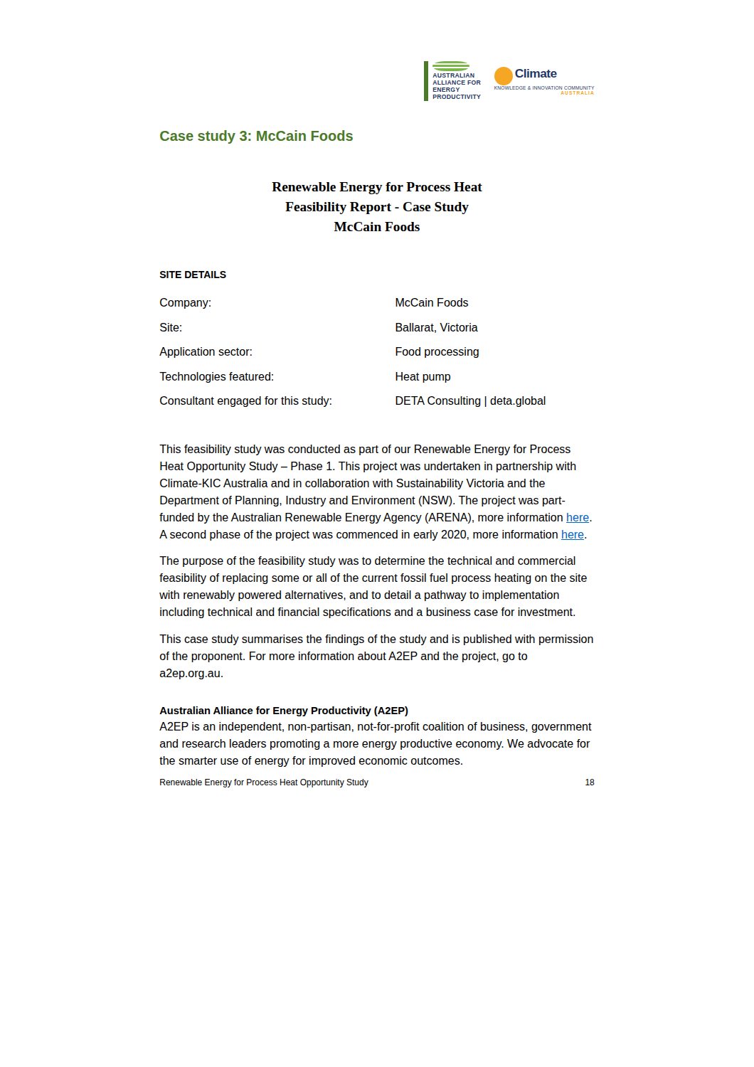AUSTRALIAN
ALLIANCE FOR
ENERGY
PRODUCTIVITY
Climate KNOWLEDGE & INNOVATION COMMUNITY AUSTRALIA
Case study 3: McCain Foods
Renewable Energy for Process Heat
Feasibility Report - Case Study
McCain Foods
SITE DETAILS
| Company: | McCain Foods |
| Site: | Ballarat, Victoria |
| Application sector: | Food processing |
| Technologies featured: | Heat pump |
| Consultant engaged for this study: | DETA Consulting / deta.global |
This feasibility study was conducted as part of our Renewable Energy for Process Heat Opportunity Study – Phase 1. This project was undertaken in partnership with Climate-KIC Australia and in collaboration with Sustainability Victoria and the Department of Planning, Industry and Environment (NSW). The project was part-funded by the Australian Renewable Energy Agency (ARENA), more information here. A second phase of the project was commenced in early 2020, more information here.
The purpose of the feasibility study was to determine the technical and commercial feasibility of replacing some or all of the current fossil fuel process heating on the site with renewably powered alternatives, and to detail a pathway to implementation including technical and financial specifications and a business case for investment.
This case study summarises the findings of the study and is published with permission of the proponent. For more information about A2EP and the project, go to a2ep.org.au.
Australian Alliance for Energy Productivity (A2EP)
A2EP is an independent, non-partisan, not-for-profit coalition of business, government and research leaders promoting a more energy productive economy. We advocate for the smarter use of energy for improved economic outcomes.
Renewable Energy for Process Heat Opportunity Study 18